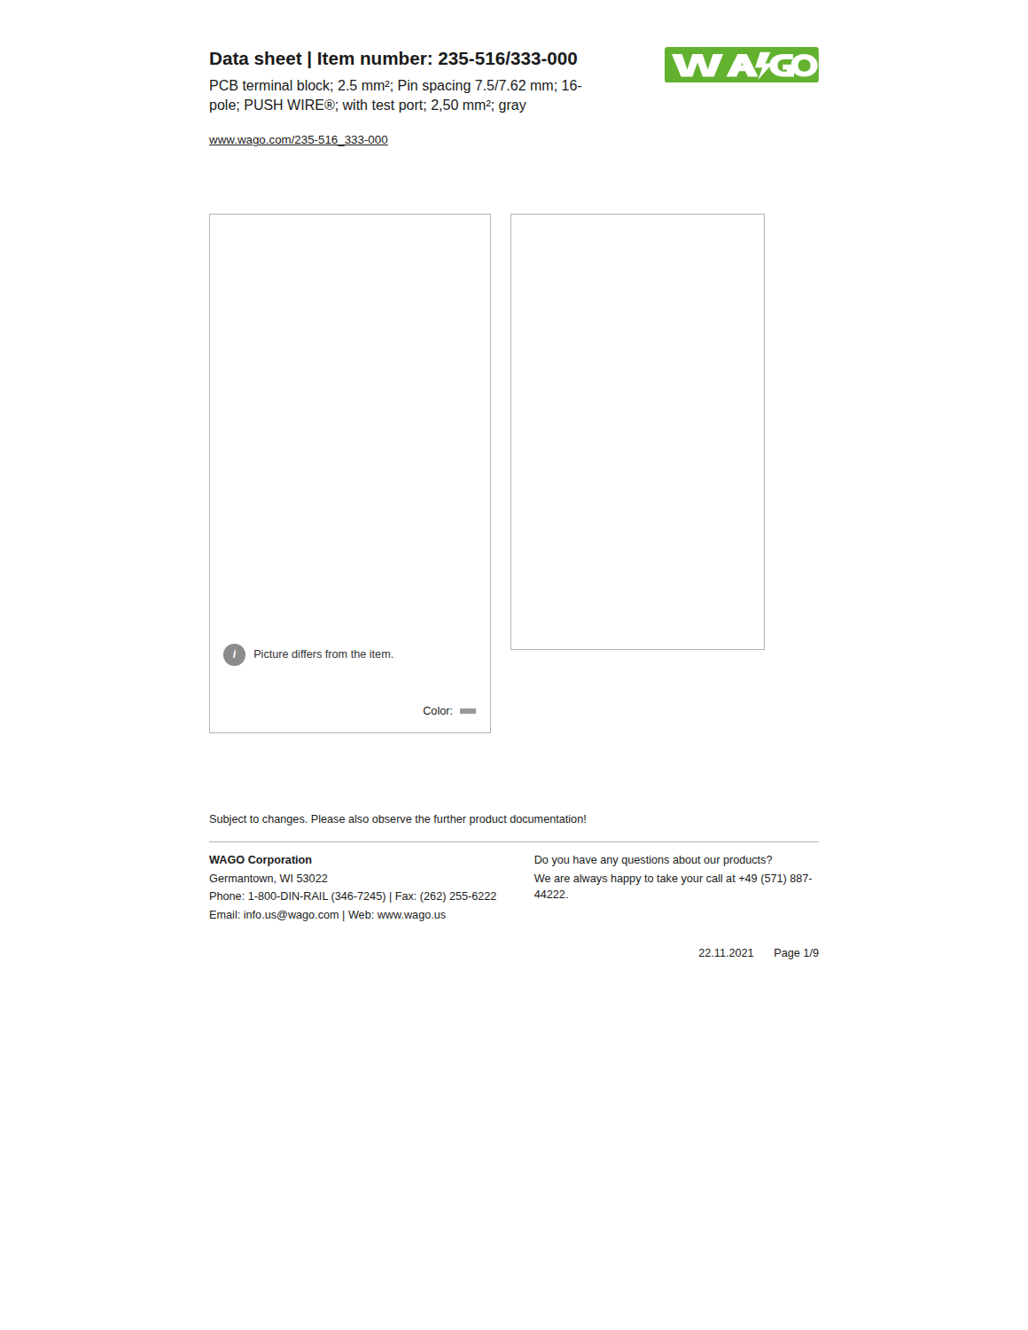Data sheet | Item number: 235-516/333-000
PCB terminal block; 2.5 mm²; Pin spacing 7.5/7.62 mm; 16-pole; PUSH WIRE®; with test port; 2,50 mm²; gray
www.wago.com/235-516_333-000
WAGO
i Picture differs from the item.
Color:
Subject to changes. Please also observe the further product documentation!
WAGO Corporation
Germantown, WI 53022
Phone: 1-800-DIN-RAIL (346-7245) | Fax: (262) 255-6222
Email: info.us@wago.com | Web: www.wago.us
Do you have any questions about our products?
We are always happy to take your call at +49 (571) 887-44222.
22.11.2021 Page 1/9